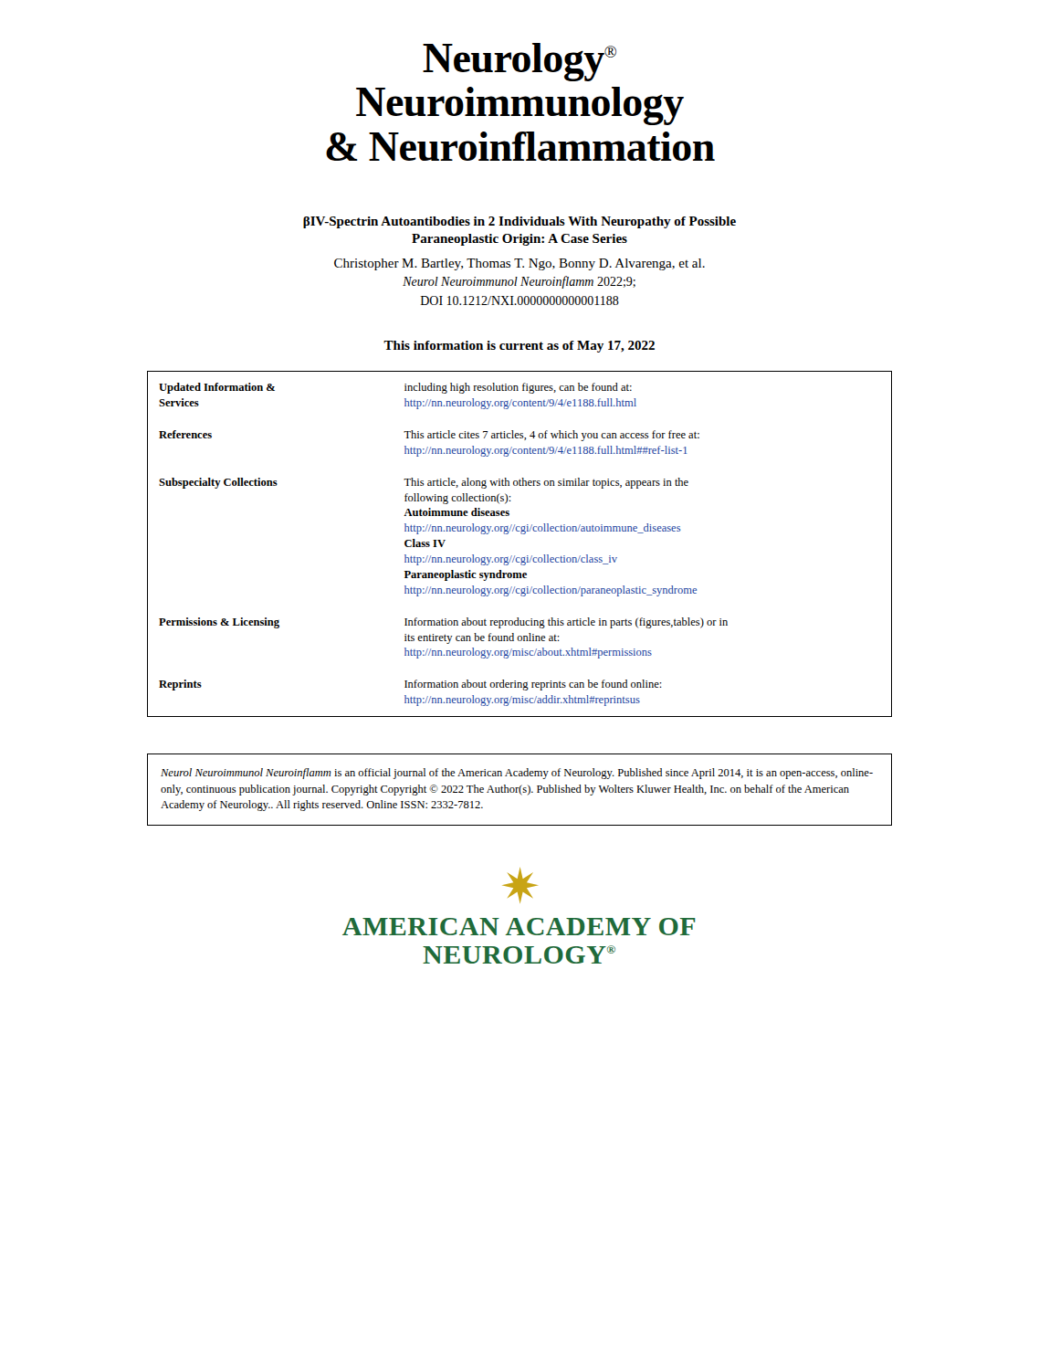Neurology®
Neuroimmunology
& Neuroinflammation
βIV-Spectrin Autoantibodies in 2 Individuals With Neuropathy of Possible
Paraneoplastic Origin: A Case Series
Christopher M. Bartley, Thomas T. Ngo, Bonny D. Alvarenga, et al.
Neurol Neuroimmunol Neuroinflamm 2022;9;
DOI 10.1212/NXI.0000000000001188
This information is current as of May 17, 2022
| Updated Information & Services | including high resolution figures, can be found at: http://nn.neurology.org/content/9/4/e1188.full.html |
| References | This article cites 7 articles, 4 of which you can access for free at: http://nn.neurology.org/content/9/4/e1188.full.html##ref-list-1 |
| Subspecialty Collections | This article, along with others on similar topics, appears in the following collection(s): Autoimmune diseases http://nn.neurology.org//cgi/collection/autoimmune_diseases Class IV http://nn.neurology.org//cgi/collection/class_iv Paraneoplastic syndrome http://nn.neurology.org//cgi/collection/paraneoplastic_syndrome |
| Permissions & Licensing | Information about reproducing this article in parts (figures,tables) or in its entirety can be found online at: http://nn.neurology.org/misc/about.xhtml#permissions |
| Reprints | Information about ordering reprints can be found online: http://nn.neurology.org/misc/addir.xhtml#reprintsus |
Neurol Neuroimmunol Neuroinflamm is an official journal of the American Academy of Neurology. Published since April 2014, it is an open-access, online-only, continuous publication journal. Copyright Copyright © 2022 The Author(s). Published by Wolters Kluwer Health, Inc. on behalf of the American Academy of Neurology.. All rights reserved. Online ISSN: 2332-7812.
✷
AMERICAN ACADEMY OF
NEUROLOGY®